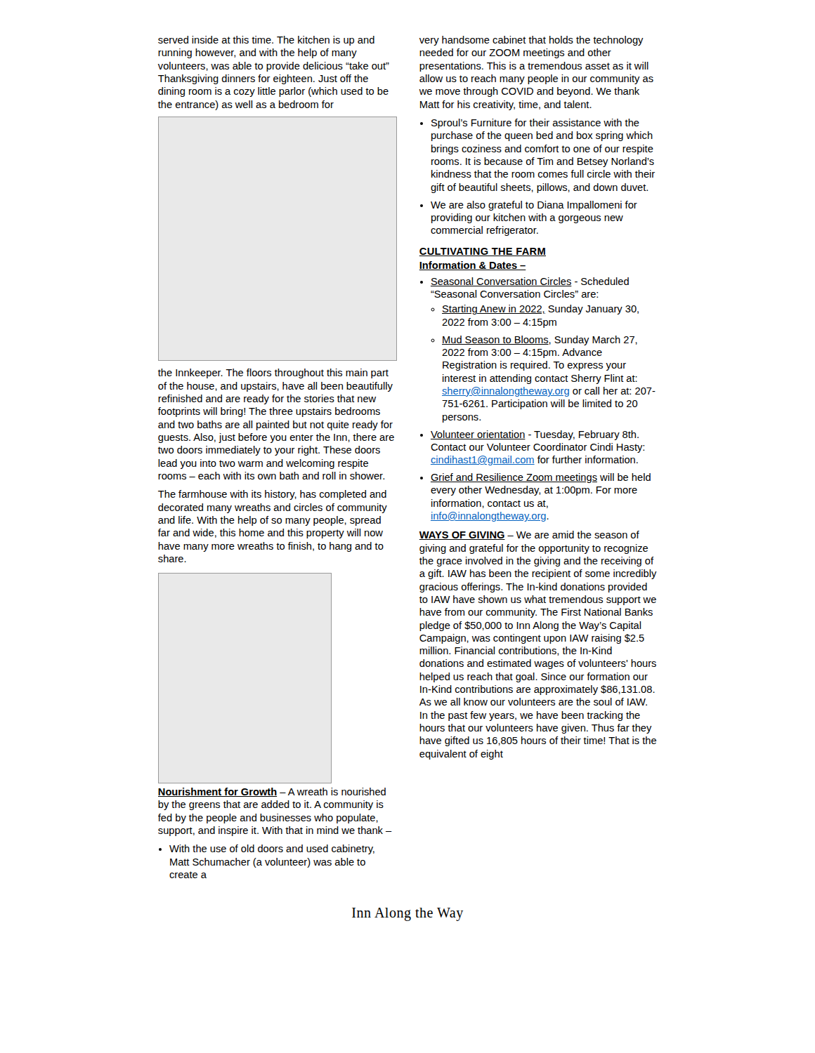served inside at this time. The kitchen is up and running however, and with the help of many volunteers, was able to provide delicious “take out” Thanksgiving dinners for eighteen. Just off the dining room is a cozy little parlor (which used to be the entrance) as well as a bedroom for
the Innkeeper. The floors throughout this main part of the house, and upstairs, have all been beautifully refinished and are ready for the stories that new footprints will bring! The three upstairs bedrooms and two baths are all painted but not quite ready for guests. Also, just before you enter the Inn, there are two doors immediately to your right. These doors lead you into two warm and welcoming respite rooms – each with its own bath and roll in shower.
The farmhouse with its history, has completed and decorated many wreaths and circles of community and life. With the help of so many people, spread far and wide, this home and this property will now have many more wreaths to finish, to hang and to share.
Nourishment for Growth – A wreath is nourished by the greens that are added to it. A community is fed by the people and businesses who populate, support, and inspire it. With that in mind we thank –
With the use of old doors and used cabinetry, Matt Schumacher (a volunteer) was able to create a
very handsome cabinet that holds the technology needed for our ZOOM meetings and other presentations. This is a tremendous asset as it will allow us to reach many people in our community as we move through COVID and beyond. We thank Matt for his creativity, time, and talent.
Sproul’s Furniture for their assistance with the purchase of the queen bed and box spring which brings coziness and comfort to one of our respite rooms. It is because of Tim and Betsey Norland’s kindness that the room comes full circle with their gift of beautiful sheets, pillows, and down duvet.
We are also grateful to Diana Impallomeni for providing our kitchen with a gorgeous new commercial refrigerator.
CULTIVATING THE FARM
Information & Dates –
Seasonal Conversation Circles - Scheduled “Seasonal Conversation Circles” are:
Starting Anew in 2022, Sunday January 30, 2022 from 3:00 – 4:15pm
Mud Season to Blooms, Sunday March 27, 2022 from 3:00 – 4:15pm. Advance Registration is required. To express your interest in attending contact Sherry Flint at: sherry@innalongtheway.org or call her at: 207-751-6261. Participation will be limited to 20 persons.
Volunteer orientation - Tuesday, February 8th. Contact our Volunteer Coordinator Cindi Hasty: cindihast1@gmail.com for further information.
Grief and Resilience Zoom meetings will be held every other Wednesday, at 1:00pm. For more information, contact us at, info@innalongtheway.org.
WAYS OF GIVING – We are amid the season of giving and grateful for the opportunity to recognize the grace involved in the giving and the receiving of a gift. IAW has been the recipient of some incredibly gracious offerings. The In-kind donations provided to IAW have shown us what tremendous support we have from our community. The First National Banks pledge of $50,000 to Inn Along the Way’s Capital Campaign, was contingent upon IAW raising $2.5 million. Financial contributions, the In-Kind donations and estimated wages of volunteers' hours helped us reach that goal. Since our formation our In-Kind contributions are approximately $86,131.08. As we all know our volunteers are the soul of IAW. In the past few years, we have been tracking the hours that our volunteers have given. Thus far they have gifted us 16,805 hours of their time! That is the equivalent of eight
Inn Along the Way